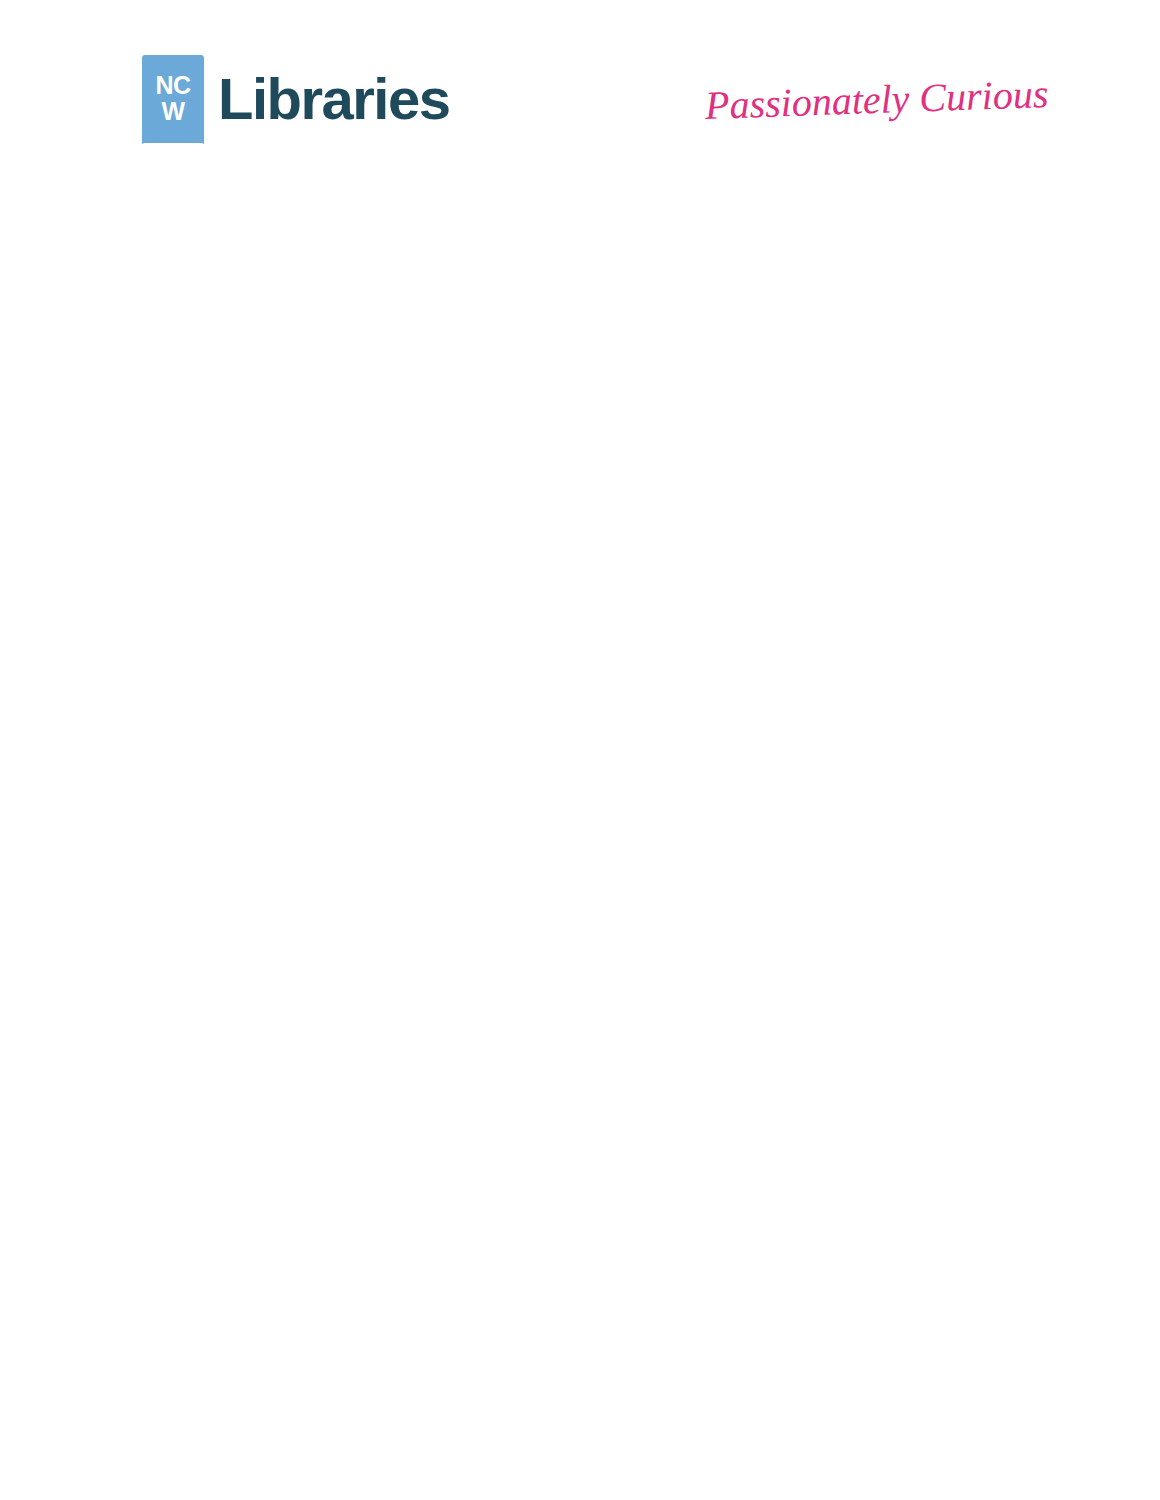NC W
Libraries
Passionately Curious